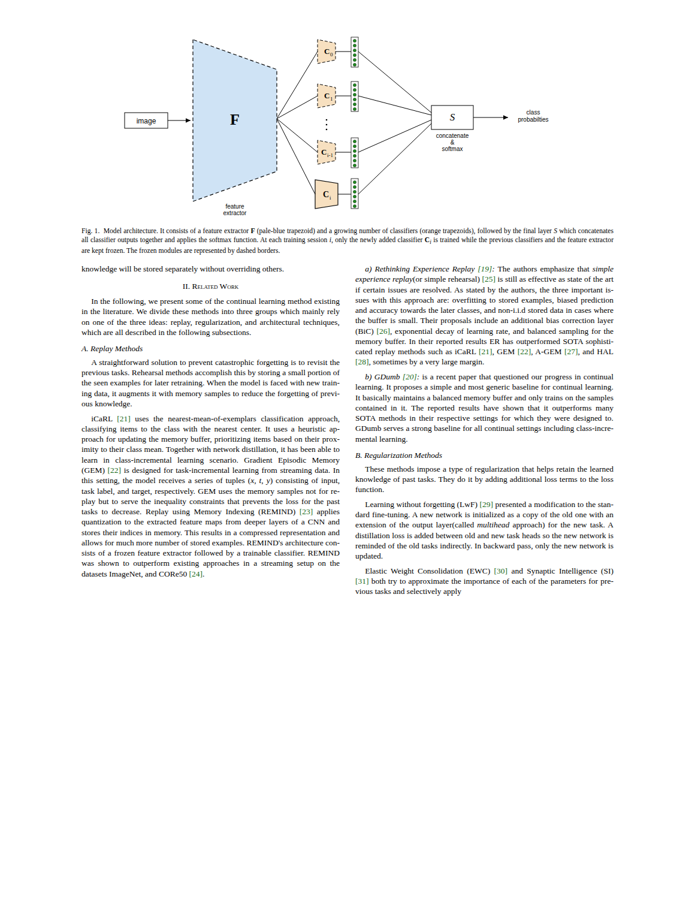image F feature extractor C 0 C 1 C i-1 C i S concatenate & softmax class probabilties
Fig. 1. Model architecture. It consists of a feature extractor F (pale-blue trapezoid) and a growing number of classifiers (orange trapezoids), followed by the final layer S which concatenates all classifier outputs together and applies the softmax function. At each training session i, only the newly added classifier Ci is trained while the previous classifiers and the feature extractor are kept frozen. The frozen modules are represented by dashed borders.
knowledge will be stored separately without overriding others.
II. Related Work
In the following, we present some of the continual learning method existing in the literature. We divide these methods into three groups which mainly rely on one of the three ideas: replay, regularization, and architectural techniques, which are all described in the following subsections.
A. Replay Methods
A straightforward solution to prevent catastrophic forgetting is to revisit the previous tasks. Rehearsal methods accomplish this by storing a small portion of the seen examples for later retraining. When the model is faced with new training data, it augments it with memory samples to reduce the forgetting of previous knowledge.
iCaRL [21] uses the nearest-mean-of-exemplars classification approach, classifying items to the class with the nearest center. It uses a heuristic approach for updating the memory buffer, prioritizing items based on their proximity to their class mean. Together with network distillation, it has been able to learn in class-incremental learning scenario. Gradient Episodic Memory (GEM) [22] is designed for task-incremental learning from streaming data. In this setting, the model receives a series of tuples (x, t, y) consisting of input, task label, and target, respectively. GEM uses the memory samples not for replay but to serve the inequality constraints that prevents the loss for the past tasks to decrease. Replay using Memory Indexing (REMIND) [23] applies quantization to the extracted feature maps from deeper layers of a CNN and stores their indices in memory. This results in a compressed representation and allows for much more number of stored examples. REMIND's architecture consists of a frozen feature extractor followed by a trainable classifier. REMIND was shown to outperform existing approaches in a streaming setup on the datasets ImageNet, and CORe50 [24].
a) Rethinking Experience Replay [19]: The authors emphasize that simple experience replay(or simple rehearsal) [25] is still as effective as state of the art if certain issues are resolved. As stated by the authors, the three important issues with this approach are: overfitting to stored examples, biased prediction and accuracy towards the later classes, and non-i.i.d stored data in cases where the buffer is small. Their proposals include an additional bias correction layer (BiC) [26], exponential decay of learning rate, and balanced sampling for the memory buffer. In their reported results ER has outperformed SOTA sophisticated replay methods such as iCaRL [21], GEM [22], A-GEM [27], and HAL [28], sometimes by a very large margin.
b) GDumb [20]: is a recent paper that questioned our progress in continual learning. It proposes a simple and most generic baseline for continual learning. It basically maintains a balanced memory buffer and only trains on the samples contained in it. The reported results have shown that it outperforms many SOTA methods in their respective settings for which they were designed to. GDumb serves a strong baseline for all continual settings including class-incremental learning.
B. Regularization Methods
These methods impose a type of regularization that helps retain the learned knowledge of past tasks. They do it by adding additional loss terms to the loss function.
Learning without forgetting (LwF) [29] presented a modification to the standard fine-tuning. A new network is initialized as a copy of the old one with an extension of the output layer(called multihead approach) for the new task. A distillation loss is added between old and new task heads so the new network is reminded of the old tasks indirectly. In backward pass, only the new network is updated.
Elastic Weight Consolidation (EWC) [30] and Synaptic Intelligence (SI) [31] both try to approximate the importance of each of the parameters for previous tasks and selectively apply